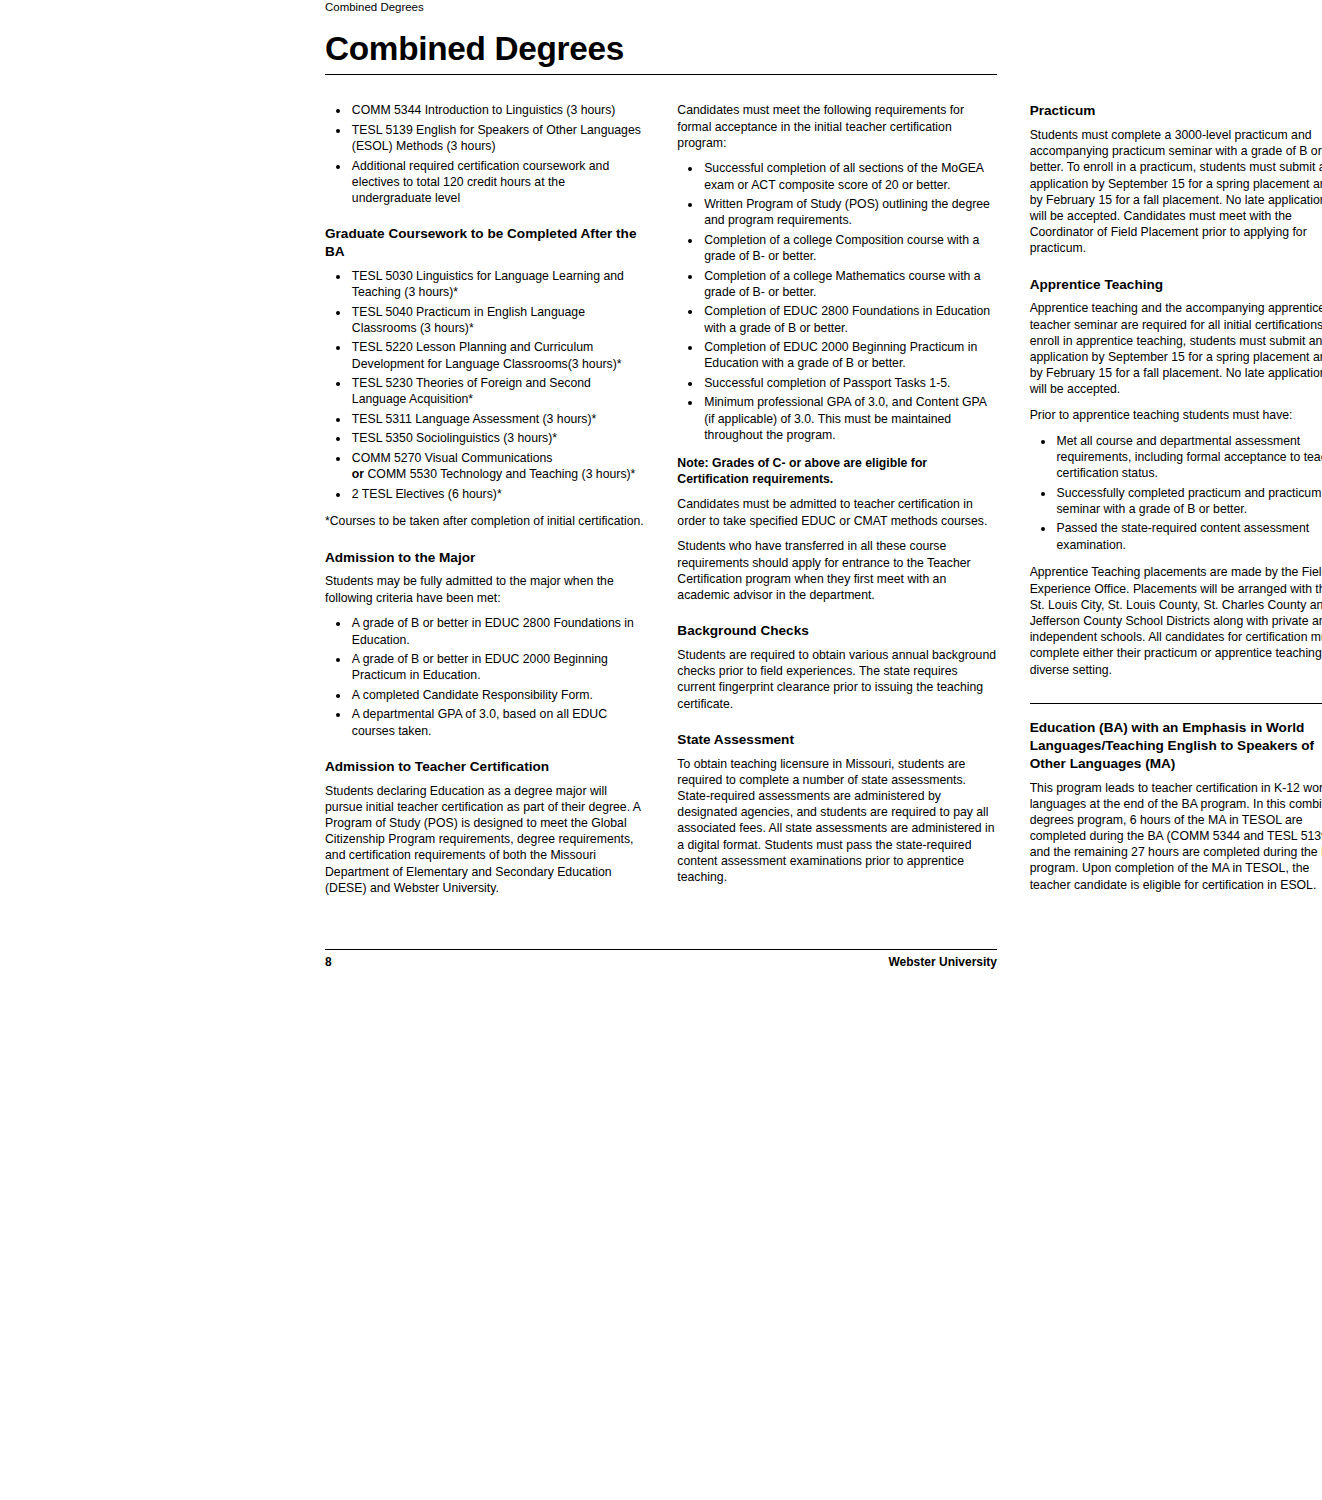Combined Degrees
Combined Degrees
COMM 5344 Introduction to Linguistics (3 hours)
TESL 5139 English for Speakers of Other Languages (ESOL) Methods (3 hours)
Additional required certification coursework and electives to total 120 credit hours at the undergraduate level
Graduate Coursework to be Completed After the BA
TESL 5030 Linguistics for Language Learning and Teaching (3 hours)*
TESL 5040 Practicum in English Language Classrooms (3 hours)*
TESL 5220 Lesson Planning and Curriculum Development for Language Classrooms(3 hours)*
TESL 5230 Theories of Foreign and Second Language Acquisition*
TESL 5311 Language Assessment (3 hours)*
TESL 5350 Sociolinguistics (3 hours)*
COMM 5270 Visual Communications
or COMM 5530 Technology and Teaching (3 hours)*
2 TESL Electives (6 hours)*
*Courses to be taken after completion of initial certification.
Admission to the Major
Students may be fully admitted to the major when the following criteria have been met:
A grade of B or better in EDUC 2800 Foundations in Education.
A grade of B or better in EDUC 2000 Beginning Practicum in Education.
A completed Candidate Responsibility Form.
A departmental GPA of 3.0, based on all EDUC courses taken.
Admission to Teacher Certification
Students declaring Education as a degree major will pursue initial teacher certification as part of their degree. A Program of Study (POS) is designed to meet the Global Citizenship Program requirements, degree requirements, and certification requirements of both the Missouri Department of Elementary and Secondary Education (DESE) and Webster University.
Candidates must meet the following requirements for formal acceptance in the initial teacher certification program:
Successful completion of all sections of the MoGEA exam or ACT composite score of 20 or better.
Written Program of Study (POS) outlining the degree and program requirements.
Completion of a college Composition course with a grade of B- or better.
Completion of a college Mathematics course with a grade of B- or better.
Completion of EDUC 2800 Foundations in Education with a grade of B or better.
Completion of EDUC 2000 Beginning Practicum in Education with a grade of B or better.
Successful completion of Passport Tasks 1-5.
Minimum professional GPA of 3.0, and Content GPA (if applicable) of 3.0. This must be maintained throughout the program.
Note: Grades of C- or above are eligible for Certification requirements.
Candidates must be admitted to teacher certification in order to take specified EDUC or CMAT methods courses.
Students who have transferred in all these course requirements should apply for entrance to the Teacher Certification program when they first meet with an academic advisor in the department.
Background Checks
Students are required to obtain various annual background checks prior to field experiences. The state requires current fingerprint clearance prior to issuing the teaching certificate.
State Assessment
To obtain teaching licensure in Missouri, students are required to complete a number of state assessments. State-required assessments are administered by designated agencies, and students are required to pay all associated fees. All state assessments are administered in a digital format. Students must pass the state-required content assessment examinations prior to apprentice teaching.
Practicum
Students must complete a 3000-level practicum and accompanying practicum seminar with a grade of B or better. To enroll in a practicum, students must submit an application by September 15 for a spring placement and by February 15 for a fall placement. No late applications will be accepted. Candidates must meet with the Coordinator of Field Placement prior to applying for practicum.
Apprentice Teaching
Apprentice teaching and the accompanying apprentice teacher seminar are required for all initial certifications. To enroll in apprentice teaching, students must submit an application by September 15 for a spring placement and by February 15 for a fall placement. No late applications will be accepted.
Prior to apprentice teaching students must have:
Met all course and departmental assessment requirements, including formal acceptance to teacher certification status.
Successfully completed practicum and practicum seminar with a grade of B or better.
Passed the state-required content assessment examination.
Apprentice Teaching placements are made by the Field Experience Office. Placements will be arranged with the St. Louis City, St. Louis County, St. Charles County and Jefferson County School Districts along with private and independent schools. All candidates for certification must complete either their practicum or apprentice teaching in a diverse setting.
Education (BA) with an Emphasis in World Languages/Teaching English to Speakers of Other Languages (MA)
This program leads to teacher certification in K-12 world languages at the end of the BA program. In this combined degrees program, 6 hours of the MA in TESOL are completed during the BA (COMM 5344 and TESL 5139) and the remaining 27 hours are completed during the MA program. Upon completion of the MA in TESOL, the teacher candidate is eligible for certification in ESOL.
8 Webster University